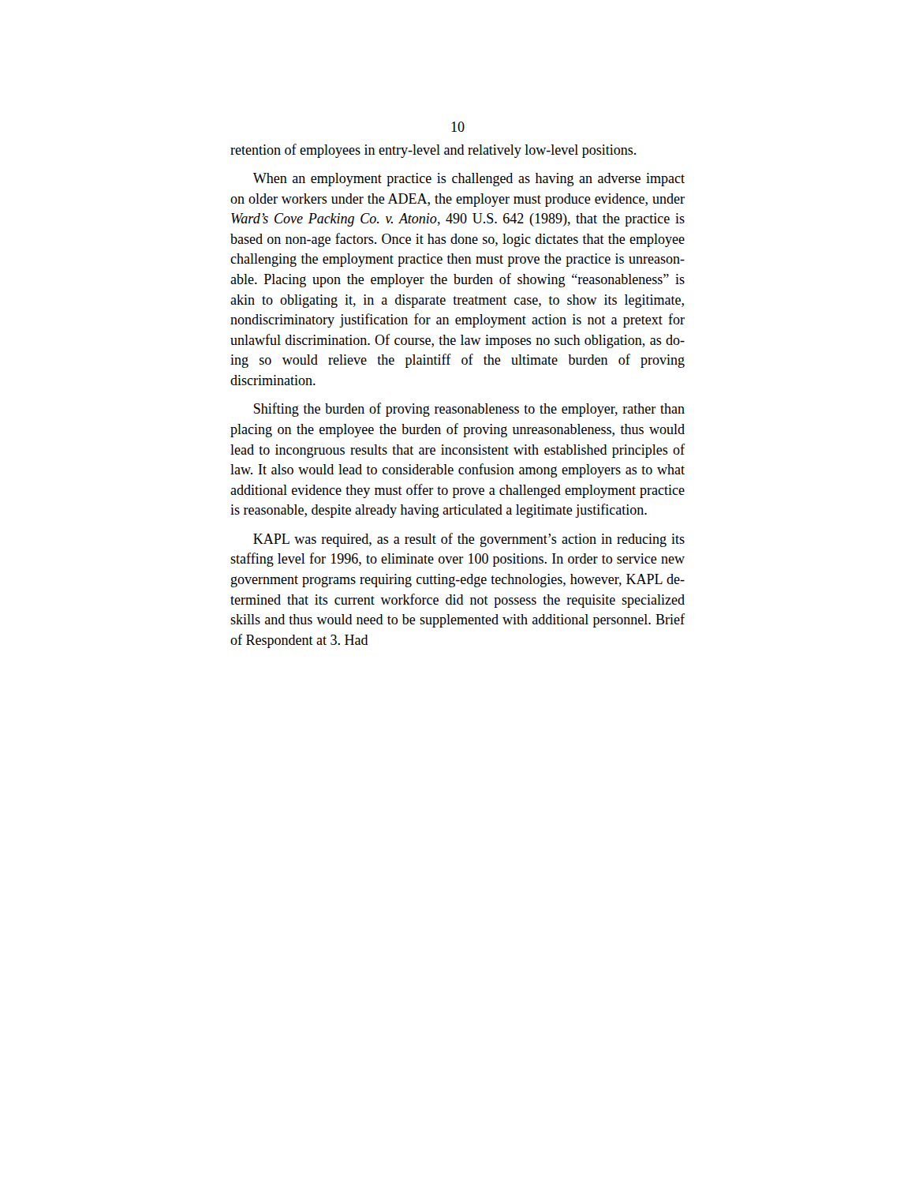10
retention of employees in entry-level and relatively low-level positions.
When an employment practice is challenged as having an adverse impact on older workers under the ADEA, the employer must produce evidence, under Ward’s Cove Packing Co. v. Atonio, 490 U.S. 642 (1989), that the practice is based on non-age factors. Once it has done so, logic dictates that the employee challenging the employment practice then must prove the practice is unreasonable. Placing upon the employer the burden of showing “reasonableness” is akin to obligating it, in a disparate treatment case, to show its legitimate, nondiscriminatory justification for an employment action is not a pretext for unlawful discrimination. Of course, the law imposes no such obligation, as doing so would relieve the plaintiff of the ultimate burden of proving discrimination.
Shifting the burden of proving reasonableness to the employer, rather than placing on the employee the burden of proving unreasonableness, thus would lead to incongruous results that are inconsistent with established principles of law. It also would lead to considerable confusion among employers as to what additional evidence they must offer to prove a challenged employment practice is reasonable, despite already having articulated a legitimate justification.
KAPL was required, as a result of the government’s action in reducing its staffing level for 1996, to eliminate over 100 positions. In order to service new government programs requiring cutting-edge technologies, however, KAPL determined that its current workforce did not possess the requisite specialized skills and thus would need to be supplemented with additional personnel. Brief of Respondent at 3. Had